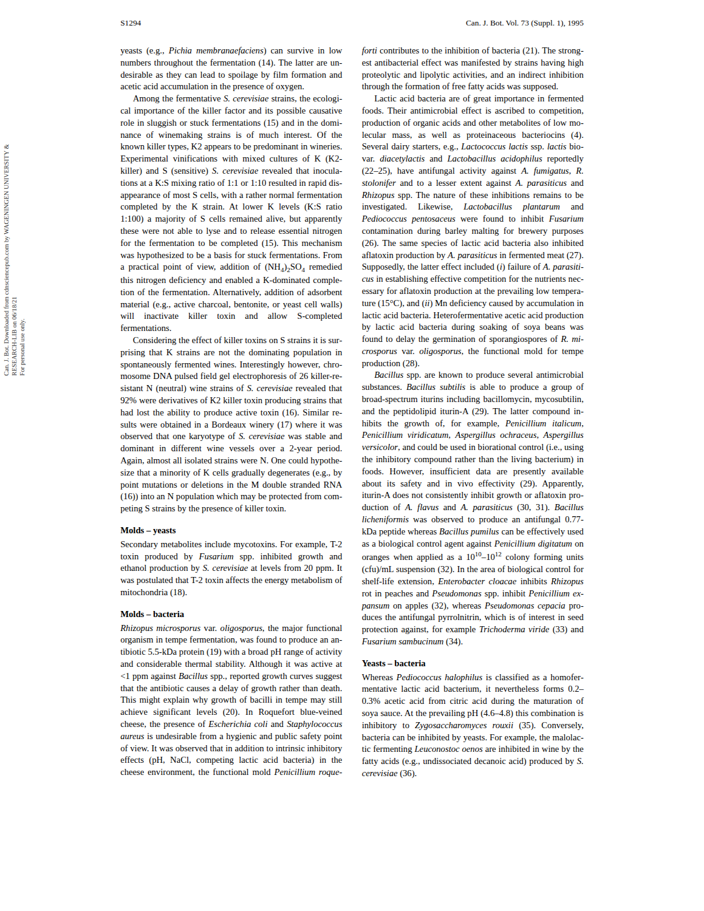Can. J. Bot. Downloaded from cdnsciencepub.com by WAGENINGEN UNIVERSITY & RESEARCH-LIB on 06/18/21
For personal use only.
S1294 Can. J. Bot. Vol. 73 (Suppl. 1), 1995
yeasts (e.g., Pichia membranaefaciens) can survive in low numbers throughout the fermentation (14). The latter are undesirable as they can lead to spoilage by film formation and acetic acid accumulation in the presence of oxygen.
Among the fermentative S. cerevisiae strains, the ecological importance of the killer factor and its possible causative role in sluggish or stuck fermentations (15) and in the dominance of winemaking strains is of much interest. Of the known killer types, K2 appears to be predominant in wineries. Experimental vinifications with mixed cultures of K (K2-killer) and S (sensitive) S. cerevisiae revealed that inoculations at a K:S mixing ratio of 1:1 or 1:10 resulted in rapid disappearance of most S cells, with a rather normal fermentation completed by the K strain. At lower K levels (K:S ratio 1:100) a majority of S cells remained alive, but apparently these were not able to lyse and to release essential nitrogen for the fermentation to be completed (15). This mechanism was hypothesized to be a basis for stuck fermentations. From a practical point of view, addition of (NH4)2SO4 remedied this nitrogen deficiency and enabled a K-dominated completion of the fermentation. Alternatively, addition of adsorbent material (e.g., active charcoal, bentonite, or yeast cell walls) will inactivate killer toxin and allow S-completed fermentations.
Considering the effect of killer toxins on S strains it is surprising that K strains are not the dominating population in spontaneously fermented wines. Interestingly however, chromosome DNA pulsed field gel electrophoresis of 26 killer-resistant N (neutral) wine strains of S. cerevisiae revealed that 92% were derivatives of K2 killer toxin producing strains that had lost the ability to produce active toxin (16). Similar results were obtained in a Bordeaux winery (17) where it was observed that one karyotype of S. cerevisiae was stable and dominant in different wine vessels over a 2-year period. Again, almost all isolated strains were N. One could hypothesize that a minority of K cells gradually degenerates (e.g., by point mutations or deletions in the M double stranded RNA (16)) into an N population which may be protected from competing S strains by the presence of killer toxin.
Molds – yeasts
Secondary metabolites include mycotoxins. For example, T-2 toxin produced by Fusarium spp. inhibited growth and ethanol production by S. cerevisiae at levels from 20 ppm. It was postulated that T-2 toxin affects the energy metabolism of mitochondria (18).
Molds – bacteria
Rhizopus microsporus var. oligosporus, the major functional organism in tempe fermentation, was found to produce an antibiotic 5.5-kDa protein (19) with a broad pH range of activity and considerable thermal stability. Although it was active at <1 ppm against Bacillus spp., reported growth curves suggest that the antibiotic causes a delay of growth rather than death. This might explain why growth of bacilli in tempe may still achieve significant levels (20). In Roquefort blue-veined cheese, the presence of Escherichia coli and Staphylococcus aureus is undesirable from a hygienic and public safety point of view. It was observed that in addition to intrinsic inhibitory effects (pH, NaCl, competing lactic acid bacteria) in the cheese environment, the functional mold Penicillium roqueforti contributes to the inhibition of bacteria (21). The strongest antibacterial effect was manifested by strains having high proteolytic and lipolytic activities, and an indirect inhibition through the formation of free fatty acids was supposed.
Lactic acid bacteria are of great importance in fermented foods. Their antimicrobial effect is ascribed to competition, production of organic acids and other metabolites of low molecular mass, as well as proteinaceous bacteriocins (4). Several dairy starters, e.g., Lactococcus lactis ssp. lactis biovar. diacetylactis and Lactobacillus acidophilus reportedly (22–25), have antifungal activity against A. fumigatus, R. stolonifer and to a lesser extent against A. parasiticus and Rhizopus spp. The nature of these inhibitions remains to be investigated. Likewise, Lactobacillus plantarum and Pediococcus pentosaceus were found to inhibit Fusarium contamination during barley malting for brewery purposes (26). The same species of lactic acid bacteria also inhibited aflatoxin production by A. parasiticus in fermented meat (27). Supposedly, the latter effect included (i) failure of A. parasiticus in establishing effective competition for the nutrients necessary for aflatoxin production at the prevailing low temperature (15°C), and (ii) Mn deficiency caused by accumulation in lactic acid bacteria. Heterofermentative acetic acid production by lactic acid bacteria during soaking of soya beans was found to delay the germination of sporangiospores of R. microsporus var. oligosporus, the functional mold for tempe production (28).
Bacillus spp. are known to produce several antimicrobial substances. Bacillus subtilis is able to produce a group of broad-spectrum iturins including bacillomycin, mycosubtilin, and the peptidolipid iturin-A (29). The latter compound inhibits the growth of, for example, Penicillium italicum, Penicillium viridicatum, Aspergillus ochraceus, Aspergillus versicolor, and could be used in biorational control (i.e., using the inhibitory compound rather than the living bacterium) in foods. However, insufficient data are presently available about its safety and in vivo effectivity (29). Apparently, iturin-A does not consistently inhibit growth or aflatoxin production of A. flavus and A. parasiticus (30, 31). Bacillus licheniformis was observed to produce an antifungal 0.77-kDa peptide whereas Bacillus pumilus can be effectively used as a biological control agent against Penicillium digitatum on oranges when applied as a 1010–1012 colony forming units (cfu)/mL suspension (32). In the area of biological control for shelf-life extension, Enterobacter cloacae inhibits Rhizopus rot in peaches and Pseudomonas spp. inhibit Penicillium expansum on apples (32), whereas Pseudomonas cepacia produces the antifungal pyrrolnitrin, which is of interest in seed protection against, for example Trichoderma viride (33) and Fusarium sambucinum (34).
Yeasts – bacteria
Whereas Pediococcus halophilus is classified as a homofermentative lactic acid bacterium, it nevertheless forms 0.2–0.3% acetic acid from citric acid during the maturation of soya sauce. At the prevailing pH (4.6–4.8) this combination is inhibitory to Zygosaccharomyces rouxii (35). Conversely, bacteria can be inhibited by yeasts. For example, the malolactic fermenting Leuconostoc oenos are inhibited in wine by the fatty acids (e.g., undissociated decanoic acid) produced by S. cerevisiae (36).